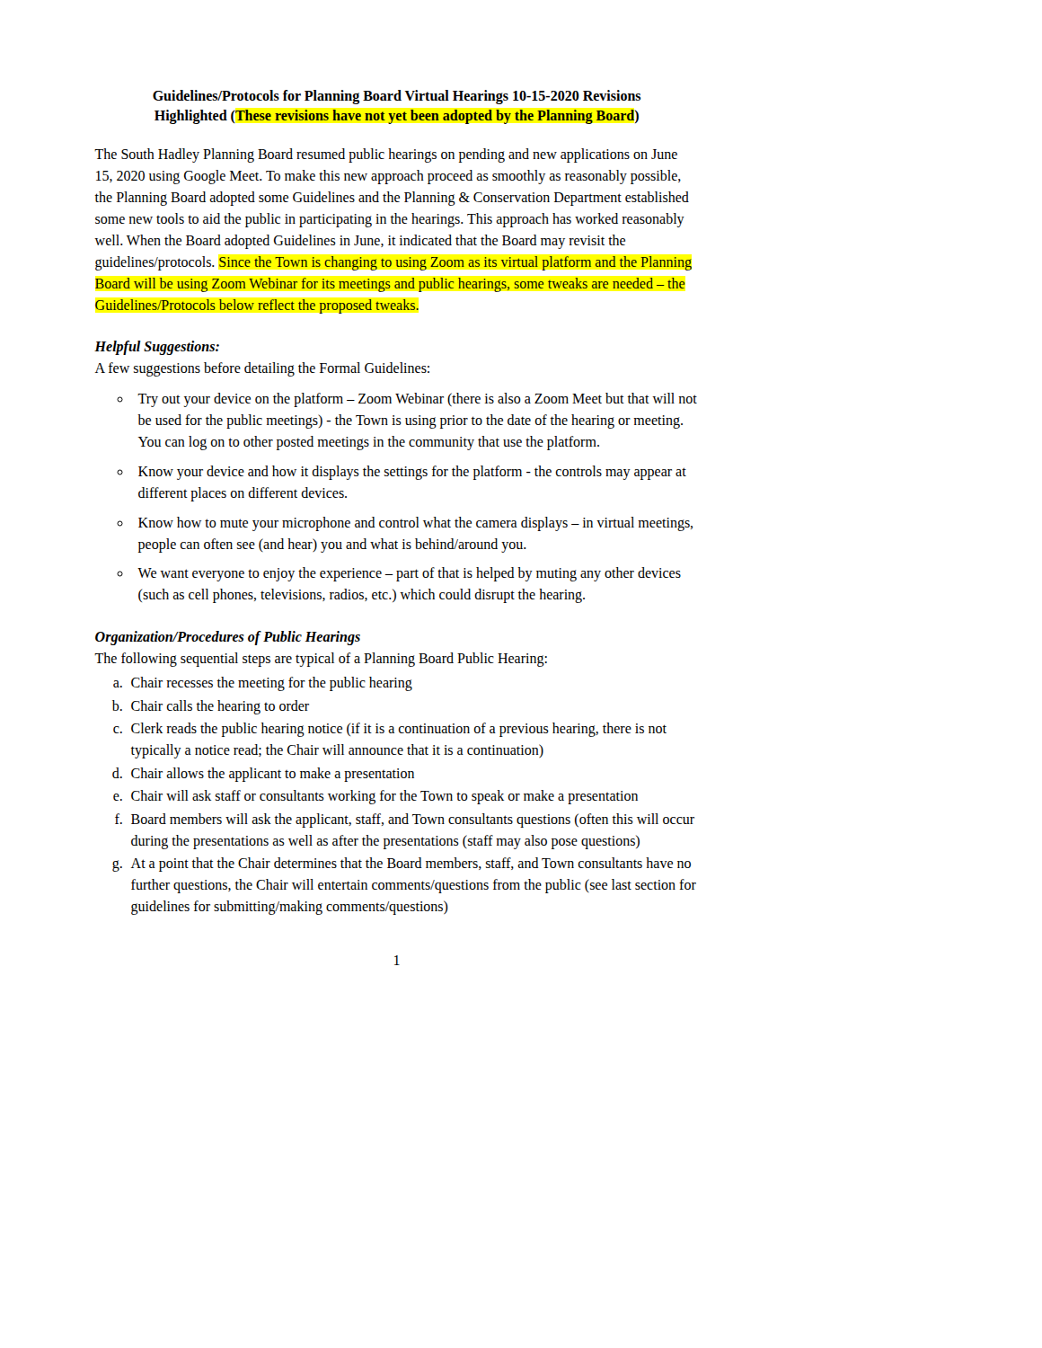Guidelines/Protocols for Planning Board Virtual Hearings 10-15-2020 Revisions
Highlighted (These revisions have not yet been adopted by the Planning Board)
The South Hadley Planning Board resumed public hearings on pending and new applications on June 15, 2020 using Google Meet. To make this new approach proceed as smoothly as reasonably possible, the Planning Board adopted some Guidelines and the Planning & Conservation Department established some new tools to aid the public in participating in the hearings. This approach has worked reasonably well. When the Board adopted Guidelines in June, it indicated that the Board may revisit the guidelines/protocols. Since the Town is changing to using Zoom as its virtual platform and the Planning Board will be using Zoom Webinar for its meetings and public hearings, some tweaks are needed – the Guidelines/Protocols below reflect the proposed tweaks.
Helpful Suggestions:
A few suggestions before detailing the Formal Guidelines:
Try out your device on the platform – Zoom Webinar (there is also a Zoom Meet but that will not be used for the public meetings) - the Town is using prior to the date of the hearing or meeting. You can log on to other posted meetings in the community that use the platform.
Know your device and how it displays the settings for the platform - the controls may appear at different places on different devices.
Know how to mute your microphone and control what the camera displays – in virtual meetings, people can often see (and hear) you and what is behind/around you.
We want everyone to enjoy the experience – part of that is helped by muting any other devices (such as cell phones, televisions, radios, etc.) which could disrupt the hearing.
Organization/Procedures of Public Hearings
The following sequential steps are typical of a Planning Board Public Hearing:
Chair recesses the meeting for the public hearing
Chair calls the hearing to order
Clerk reads the public hearing notice (if it is a continuation of a previous hearing, there is not typically a notice read; the Chair will announce that it is a continuation)
Chair allows the applicant to make a presentation
Chair will ask staff or consultants working for the Town to speak or make a presentation
Board members will ask the applicant, staff, and Town consultants questions (often this will occur during the presentations as well as after the presentations (staff may also pose questions)
At a point that the Chair determines that the Board members, staff, and Town consultants have no further questions, the Chair will entertain comments/questions from the public (see last section for guidelines for submitting/making comments/questions)
1